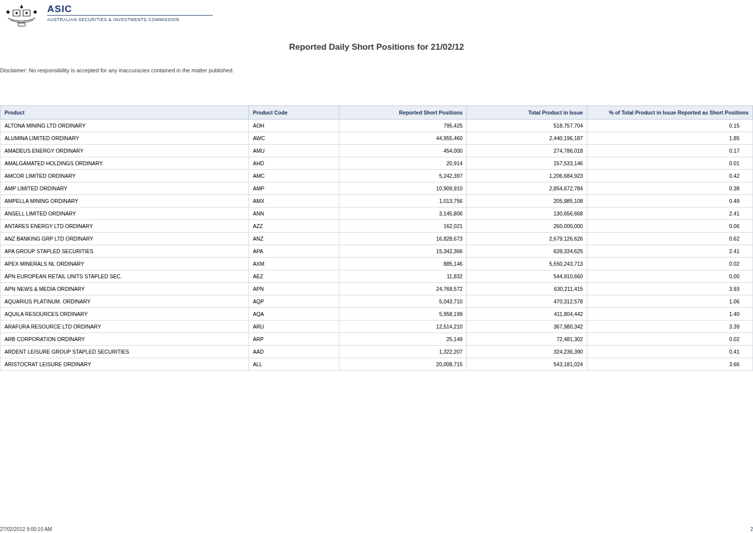ASIC
Australian Securities & Investments Commission
Reported Daily Short Positions for 21/02/12
Disclaimer: No responsibility is accepted for any inaccuracies contained in the matter published.
| Product | Product Code | Reported Short Positions | Total Product in Issue | % of Total Product in Issue Reported as Short Positions |
| --- | --- | --- | --- | --- |
| ALTONA MINING LTD ORDINARY | AOH | 795,425 | 518,757,704 | 0.15 |
| ALUMINA LIMITED ORDINARY | AWC | 44,955,460 | 2,440,196,187 | 1.85 |
| AMADEUS ENERGY ORDINARY | AMU | 454,000 | 274,786,018 | 0.17 |
| AMALGAMATED HOLDINGS ORDINARY | AHD | 20,914 | 157,533,146 | 0.01 |
| AMCOR LIMITED ORDINARY | AMC | 5,242,397 | 1,206,684,923 | 0.42 |
| AMP LIMITED ORDINARY | AMP | 10,909,910 | 2,854,672,784 | 0.38 |
| AMPELLA MINING ORDINARY | AMX | 1,013,756 | 205,985,108 | 0.49 |
| ANSELL LIMITED ORDINARY | ANN | 3,145,806 | 130,656,668 | 2.41 |
| ANTARES ENERGY LTD ORDINARY | AZZ | 162,021 | 260,000,000 | 0.06 |
| ANZ BANKING GRP LTD ORDINARY | ANZ | 16,828,673 | 2,679,126,626 | 0.62 |
| APA GROUP STAPLED SECURITIES | APA | 15,342,366 | 639,334,625 | 2.41 |
| APEX MINERALS NL ORDINARY | AXM | 885,146 | 5,550,243,713 | 0.02 |
| APN EUROPEAN RETAIL UNITS STAPLED SEC. | AEZ | 11,832 | 544,910,660 | 0.00 |
| APN NEWS & MEDIA ORDINARY | APN | 24,769,572 | 630,211,415 | 3.93 |
| AQUARIUS PLATINUM. ORDINARY | AQP | 5,043,710 | 470,312,578 | 1.06 |
| AQUILA RESOURCES ORDINARY | AQA | 5,958,199 | 411,804,442 | 1.40 |
| ARAFURA RESOURCE LTD ORDINARY | ARU | 12,514,210 | 367,980,342 | 3.39 |
| ARB CORPORATION ORDINARY | ARP | 25,149 | 72,481,302 | 0.02 |
| ARDENT LEISURE GROUP STAPLED SECURITIES | AAD | 1,322,207 | 324,236,390 | 0.41 |
| ARISTOCRAT LEISURE ORDINARY | ALL | 20,008,715 | 543,181,024 | 3.66 |
27/02/2012 9:00:10 AM
2